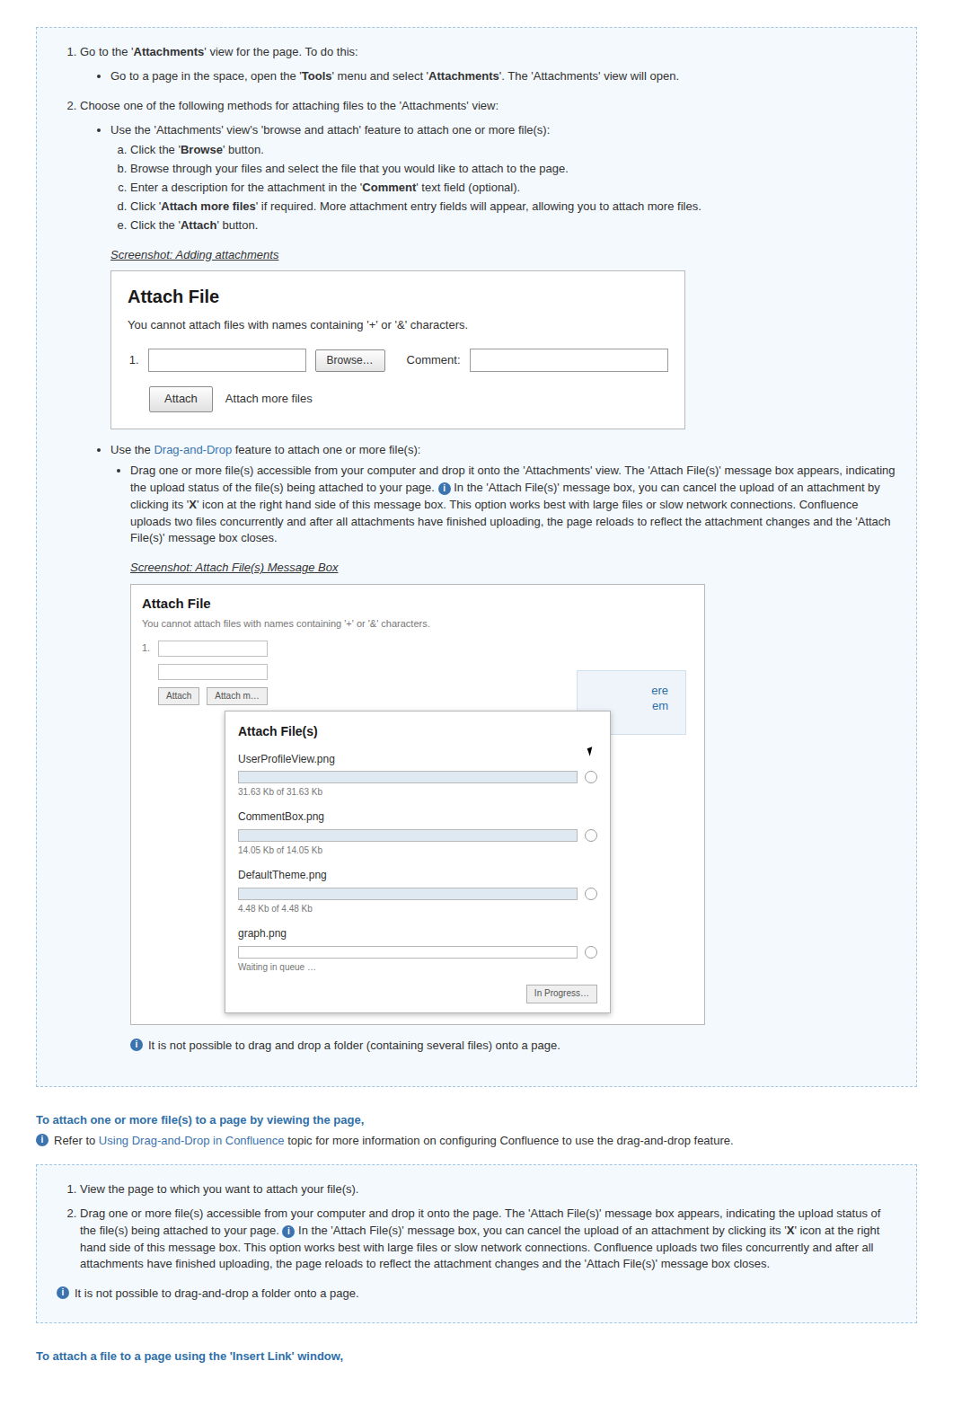Go to the 'Attachments' view for the page. To do this:
Go to a page in the space, open the 'Tools' menu and select 'Attachments'. The 'Attachments' view will open.
Choose one of the following methods for attaching files to the 'Attachments' view:
Use the 'Attachments' view's 'browse and attach' feature to attach one or more file(s):
Click the 'Browse' button.
Browse through your files and select the file that you would like to attach to the page.
Enter a description for the attachment in the 'Comment' text field (optional).
Click 'Attach more files' if required. More attachment entry fields will appear, allowing you to attach more files.
Click the 'Attach' button.
Screenshot: Adding attachments
Attach File
You cannot attach files with names containing '+' or '&' characters.
1. Browse… Comment:
Attach Attach more files
Use the Drag-and-Drop feature to attach one or more file(s):
Drag one or more file(s) accessible from your computer and drop it onto the 'Attachments' view. The 'Attach File(s)' message box appears, indicating the upload status of the file(s) being attached to your page. i In the 'Attach File(s)' message box, you can cancel the upload of an attachment by clicking its 'X' icon at the right hand side of this message box. This option works best with large files or slow network connections. Confluence uploads two files concurrently and after all attachments have finished uploading, the page reloads to reflect the attachment changes and the 'Attach File(s)' message box closes. Screenshot: Attach File(s) Message Box
Attach File
You cannot attach files with names containing '+' or '&' characters.
1.
Attach Attach m…
ere
em
Attach File(s)
UserProfileView.png
31.63 Kb of 31.63 Kb
CommentBox.png
14.05 Kb of 14.05 Kb
DefaultTheme.png
4.48 Kb of 4.48 Kb
graph.png
Waiting in queue …
In Progress…
i
It is not possible to drag and drop a folder (containing several files) onto a page.
To attach one or more file(s) to a page by viewing the page,
i
Refer to Using Drag-and-Drop in Confluence topic for more information on configuring Confluence to use the drag-and-drop feature.
View the page to which you want to attach your file(s).
Drag one or more file(s) accessible from your computer and drop it onto the page. The 'Attach File(s)' message box appears, indicating the upload status of the file(s) being attached to your page. i In the 'Attach File(s)' message box, you can cancel the upload of an attachment by clicking its 'X' icon at the right hand side of this message box. This option works best with large files or slow network connections. Confluence uploads two files concurrently and after all attachments have finished uploading, the page reloads to reflect the attachment changes and the 'Attach File(s)' message box closes.
i
It is not possible to drag-and-drop a folder onto a page.
To attach a file to a page using the 'Insert Link' window,